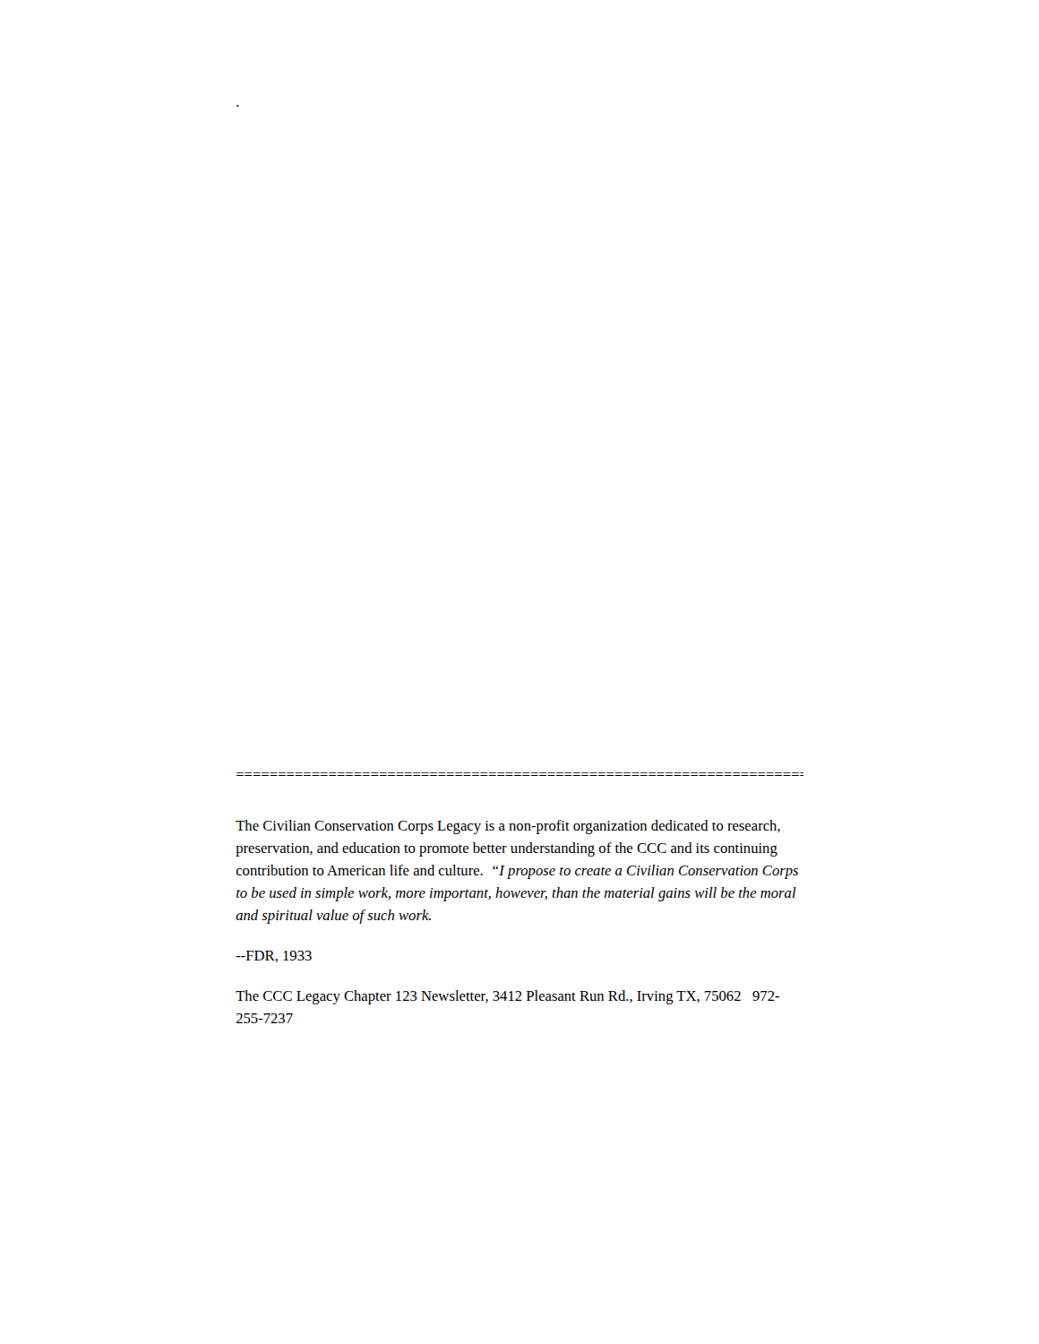.
=======================================================================.
The Civilian Conservation Corps Legacy is a non-profit organization dedicated to research, preservation, and education to promote better understanding of the CCC and its continuing contribution to American life and culture. “I propose to create a Civilian Conservation Corps to be used in simple work, more important, however, than the material gains will be the moral and spiritual value of such work.
--FDR, 1933
The CCC Legacy Chapter 123 Newsletter, 3412 Pleasant Run Rd., Irving TX, 75062 972-255-7237